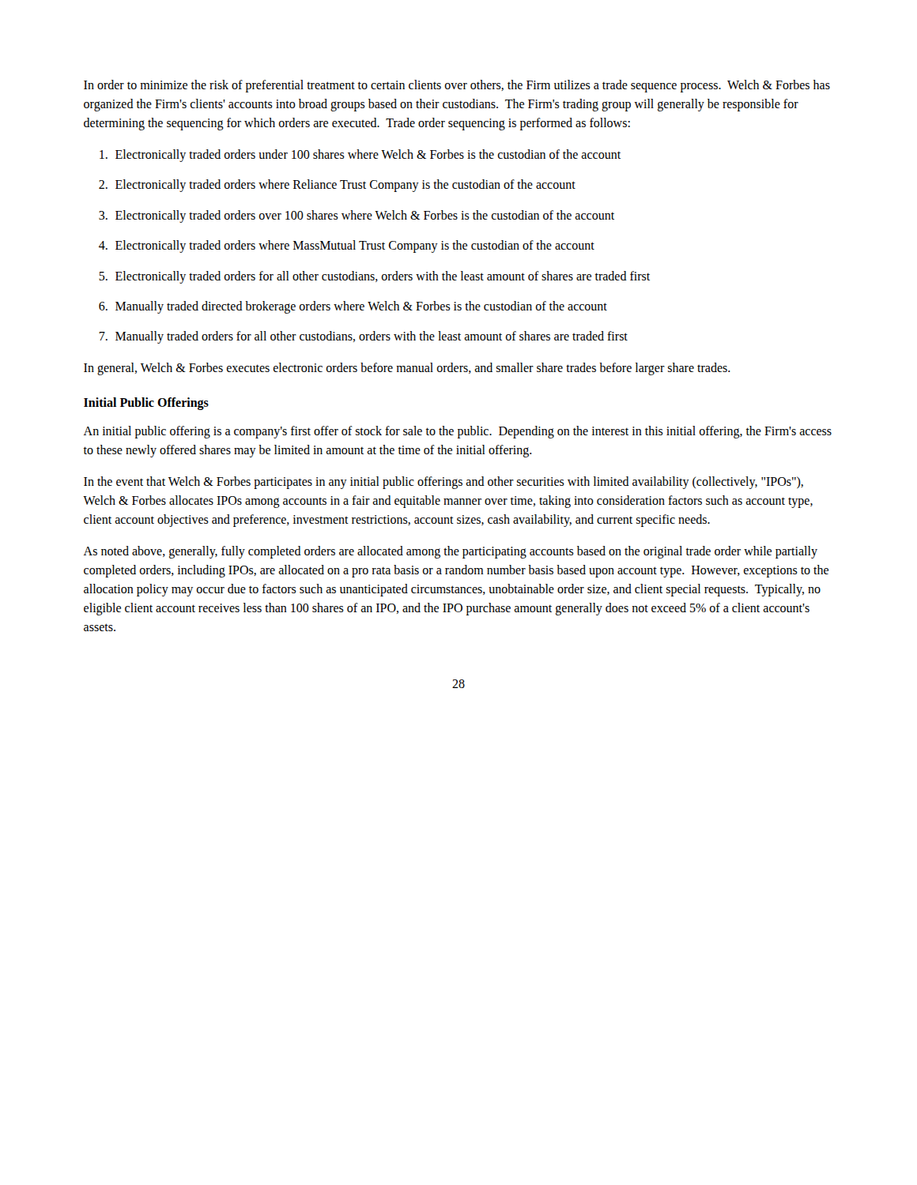In order to minimize the risk of preferential treatment to certain clients over others, the Firm utilizes a trade sequence process. Welch & Forbes has organized the Firm's clients' accounts into broad groups based on their custodians. The Firm's trading group will generally be responsible for determining the sequencing for which orders are executed. Trade order sequencing is performed as follows:
Electronically traded orders under 100 shares where Welch & Forbes is the custodian of the account
Electronically traded orders where Reliance Trust Company is the custodian of the account
Electronically traded orders over 100 shares where Welch & Forbes is the custodian of the account
Electronically traded orders where MassMutual Trust Company is the custodian of the account
Electronically traded orders for all other custodians, orders with the least amount of shares are traded first
Manually traded directed brokerage orders where Welch & Forbes is the custodian of the account
Manually traded orders for all other custodians, orders with the least amount of shares are traded first
In general, Welch & Forbes executes electronic orders before manual orders, and smaller share trades before larger share trades.
Initial Public Offerings
An initial public offering is a company's first offer of stock for sale to the public. Depending on the interest in this initial offering, the Firm's access to these newly offered shares may be limited in amount at the time of the initial offering.
In the event that Welch & Forbes participates in any initial public offerings and other securities with limited availability (collectively, "IPOs"), Welch & Forbes allocates IPOs among accounts in a fair and equitable manner over time, taking into consideration factors such as account type, client account objectives and preference, investment restrictions, account sizes, cash availability, and current specific needs.
As noted above, generally, fully completed orders are allocated among the participating accounts based on the original trade order while partially completed orders, including IPOs, are allocated on a pro rata basis or a random number basis based upon account type. However, exceptions to the allocation policy may occur due to factors such as unanticipated circumstances, unobtainable order size, and client special requests. Typically, no eligible client account receives less than 100 shares of an IPO, and the IPO purchase amount generally does not exceed 5% of a client account's assets.
28